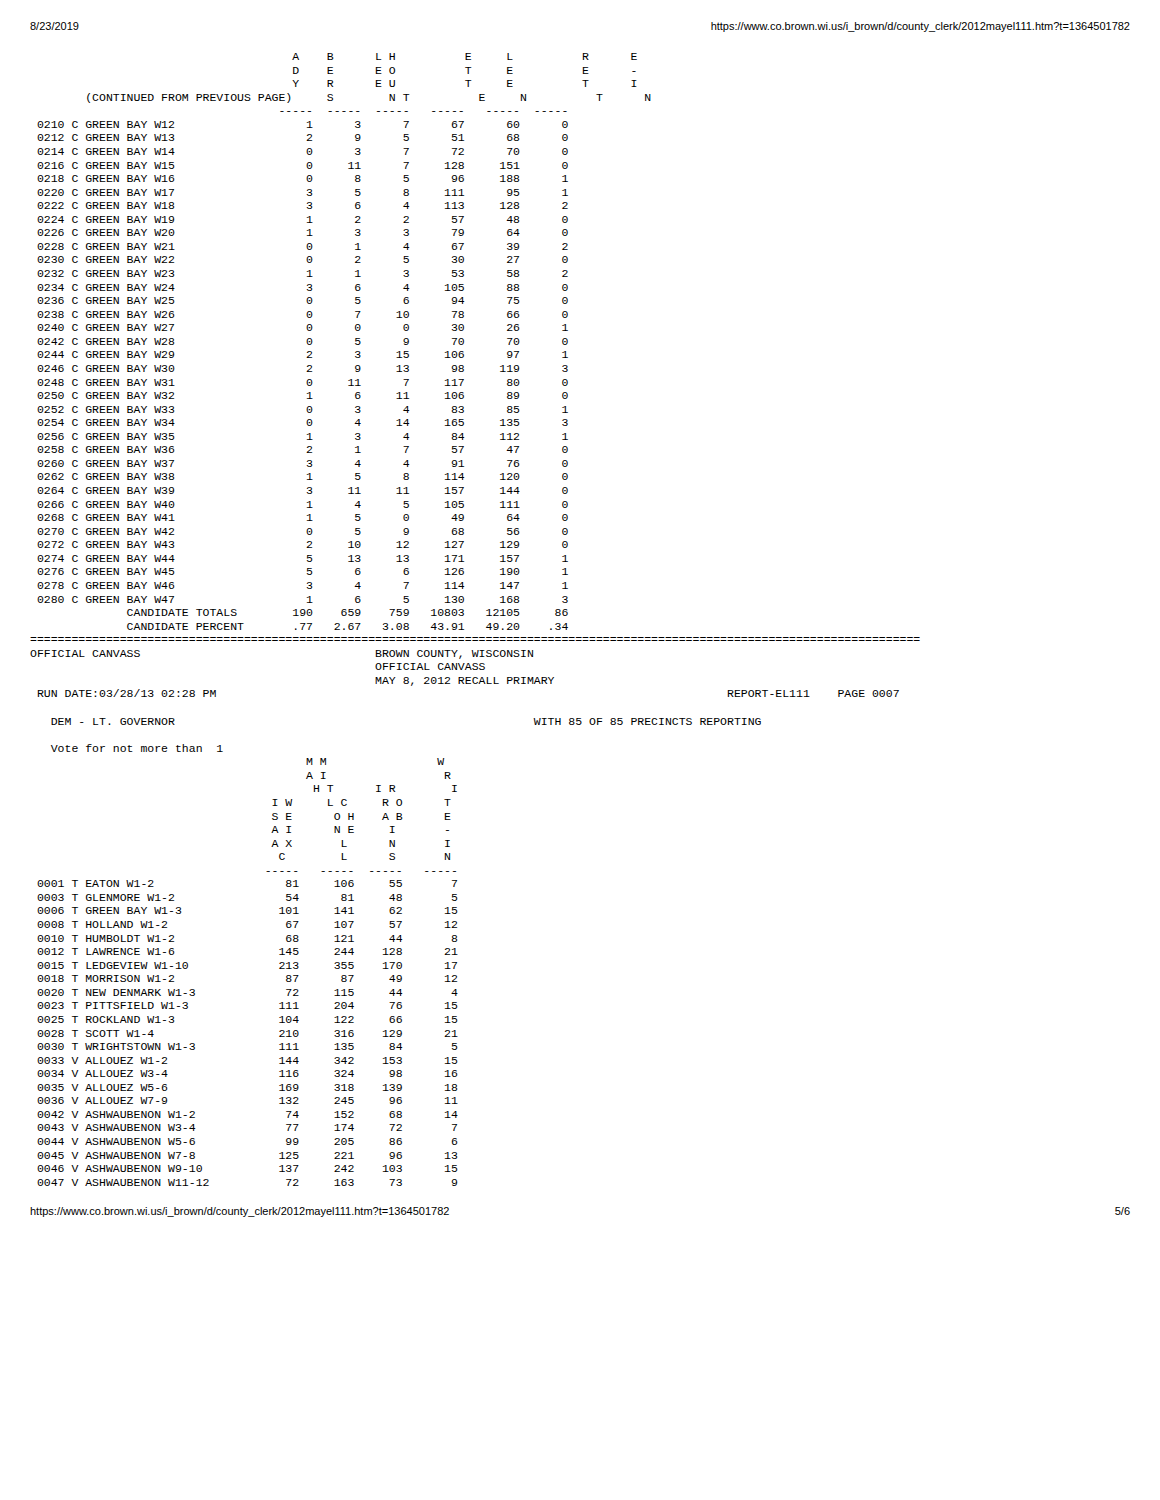8/23/2019 https://www.co.brown.wi.us/i_brown/d/county_clerk/2012mayel111.htm?t=1364501782
                                      A    B      L H          E     L          R      E
                                      D    E      E O          T     E          E      -
                                      Y    R      E U          T     E          T      I
        (CONTINUED FROM PREVIOUS PAGE)     S        N T          E     N          T      N
                                    -----  -----  -----   -----   -----  -----
 0210 C GREEN BAY W12                   1      3      7      67      60      0
 0212 C GREEN BAY W13                   2      9      5      51      68      0
 0214 C GREEN BAY W14                   0      3      7      72      70      0
 0216 C GREEN BAY W15                   0     11      7     128     151      0
 0218 C GREEN BAY W16                   0      8      5      96     188      1
 0220 C GREEN BAY W17                   3      5      8     111      95      1
 0222 C GREEN BAY W18                   3      6      4     113     128      2
 0224 C GREEN BAY W19                   1      2      2      57      48      0
 0226 C GREEN BAY W20                   1      3      3      79      64      0
 0228 C GREEN BAY W21                   0      1      4      67      39      2
 0230 C GREEN BAY W22                   0      2      5      30      27      0
 0232 C GREEN BAY W23                   1      1      3      53      58      2
 0234 C GREEN BAY W24                   3      6      4     105      88      0
 0236 C GREEN BAY W25                   0      5      6      94      75      0
 0238 C GREEN BAY W26                   0      7     10      78      66      0
 0240 C GREEN BAY W27                   0      0      0      30      26      1
 0242 C GREEN BAY W28                   0      5      9      70      70      0
 0244 C GREEN BAY W29                   2      3     15     106      97      1
 0246 C GREEN BAY W30                   2      9     13      98     119      3
 0248 C GREEN BAY W31                   0     11      7     117      80      0
 0250 C GREEN BAY W32                   1      6     11     106      89      0
 0252 C GREEN BAY W33                   0      3      4      83      85      1
 0254 C GREEN BAY W34                   0      4     14     165     135      3
 0256 C GREEN BAY W35                   1      3      4      84     112      1
 0258 C GREEN BAY W36                   2      1      7      57      47      0
 0260 C GREEN BAY W37                   3      4      4      91      76      0
 0262 C GREEN BAY W38                   1      5      8     114     120      0
 0264 C GREEN BAY W39                   3     11     11     157     144      0
 0266 C GREEN BAY W40                   1      4      5     105     111      0
 0268 C GREEN BAY W41                   1      5      0      49      64      0
 0270 C GREEN BAY W42                   0      5      9      68      56      0
 0272 C GREEN BAY W43                   2     10     12     127     129      0
 0274 C GREEN BAY W44                   5     13     13     171     157      1
 0276 C GREEN BAY W45                   5      6      6     126     190      1
 0278 C GREEN BAY W46                   3      4      7     114     147      1
 0280 C GREEN BAY W47                   1      6      5     130     168      3
              CANDIDATE TOTALS        190    659    759   10803   12105     86
              CANDIDATE PERCENT       .77   2.67   3.08   43.91   49.20    .34
=================================================================================================================================
OFFICIAL CANVASS                                  BROWN COUNTY, WISCONSIN
                                                  OFFICIAL CANVASS
                                                  MAY 8, 2012 RECALL PRIMARY
 RUN DATE:03/28/13 02:28 PM                                                                          REPORT-EL111    PAGE 0007

   DEM - LT. GOVERNOR                                                    WITH 85 OF 85 PRECINCTS REPORTING

   Vote for not more than  1
                                        M M                W
                                        A I                 R
                                         H T      I R        I
                                   I W     L C     R O      T
                                   S E      O H    A B      E
                                   A I      N E     I       -
                                   A X       L      N       I
                                    C        L      S       N
                                  -----   -----  -----   -----
 0001 T EATON W1-2                   81     106     55       7
 0003 T GLENMORE W1-2                54      81     48       5
 0006 T GREEN BAY W1-3              101     141     62      15
 0008 T HOLLAND W1-2                 67     107     57      12
 0010 T HUMBOLDT W1-2                68     121     44       8
 0012 T LAWRENCE W1-6               145     244    128      21
 0015 T LEDGEVIEW W1-10             213     355    170      17
 0018 T MORRISON W1-2                87      87     49      12
 0020 T NEW DENMARK W1-3             72     115     44       4
 0023 T PITTSFIELD W1-3             111     204     76      15
 0025 T ROCKLAND W1-3               104     122     66      15
 0028 T SCOTT W1-4                  210     316    129      21
 0030 T WRIGHTSTOWN W1-3            111     135     84       5
 0033 V ALLOUEZ W1-2                144     342    153      15
 0034 V ALLOUEZ W3-4                116     324     98      16
 0035 V ALLOUEZ W5-6                169     318    139      18
 0036 V ALLOUEZ W7-9                132     245     96      11
 0042 V ASHWAUBENON W1-2             74     152     68      14
 0043 V ASHWAUBENON W3-4             77     174     72       7
 0044 V ASHWAUBENON W5-6             99     205     86       6
 0045 V ASHWAUBENON W7-8            125     221     96      13
 0046 V ASHWAUBENON W9-10           137     242    103      15
 0047 V ASHWAUBENON W11-12           72     163     73       9
https://www.co.brown.wi.us/i_brown/d/county_clerk/2012mayel111.htm?t=1364501782 5/6